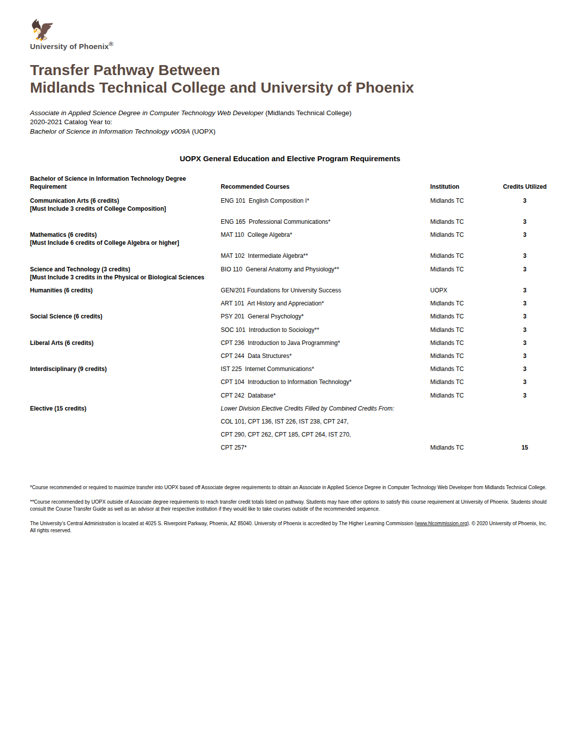🦅
University of Phoenix®
Transfer Pathway Between
Midlands Technical College and University of Phoenix
Associate in Applied Science Degree in Computer Technology Web Developer (Midlands Technical College)
2020-2021 Catalog Year to:
Bachelor of Science in Information Technology v009A (UOPX)
UOPX General Education and Elective Program Requirements
| Bachelor of Science in Information Technology Degree Requirement | Recommended Courses | Institution | Credits Utilized |
| --- | --- | --- | --- |
| Communication Arts (6 credits) [Must Include 3 credits of College Composition] | ENG 101 English Composition I* | Midlands TC | 3 |
| | ENG 165 Professional Communications* | Midlands TC | 3 |
| Mathematics (6 credits) [Must Include 6 credits of College Algebra or higher] | MAT 110 College Algebra* | Midlands TC | 3 |
| | MAT 102 Intermediate Algebra** | Midlands TC | 3 |
| Science and Technology (3 credits) [Must Include 3 credits in the Physical or Biological Sciences | BIO 110 General Anatomy and Physiology** | Midlands TC | 3 |
| Humanities (6 credits) | GEN/201 Foundations for University Success | UOPX | 3 |
| | ART 101 Art History and Appreciation* | Midlands TC | 3 |
| Social Science (6 credits) | PSY 201 General Psychology* | Midlands TC | 3 |
| | SOC 101 Introduction to Sociology** | Midlands TC | 3 |
| Liberal Arts (6 credits) | CPT 236 Introduction to Java Programming* | Midlands TC | 3 |
| | CPT 244 Data Structures* | Midlands TC | 3 |
| Interdisciplinary (9 credits) | IST 225 Internet Communications* | Midlands TC | 3 |
| | CPT 104 Introduction to Information Technology* | Midlands TC | 3 |
| | CPT 242 Database* | Midlands TC | 3 |
| Elective (15 credits) | Lower Division Elective Credits Filled by Combined Credits From: | | |
| | COL 101, CPT 136, IST 226, IST 238, CPT 247, | | |
| | CPT 290, CPT 262, CPT 185, CPT 264, IST 270, | | |
| | CPT 257* | Midlands TC | 15 |
*Course recommended or required to maximize transfer into UOPX based off Associate degree requirements to obtain an Associate in Applied Science Degree in Computer Technology Web Developer from Midlands Technical College.
**Course recommended by UOPX outside of Associate degree requirements to reach transfer credit totals listed on pathway. Students may have other options to satisfy this course requirement at University of Phoenix. Students should consult the Course Transfer Guide as well as an advisor at their respective institution if they would like to take courses outside of the recommended sequence.
The University’s Central Administration is located at 4025 S. Riverpoint Parkway, Phoenix, AZ 85040. University of Phoenix is accredited by The Higher Learning Commission (www.hlcommission.org). © 2020 University of Phoenix, Inc. All rights reserved.